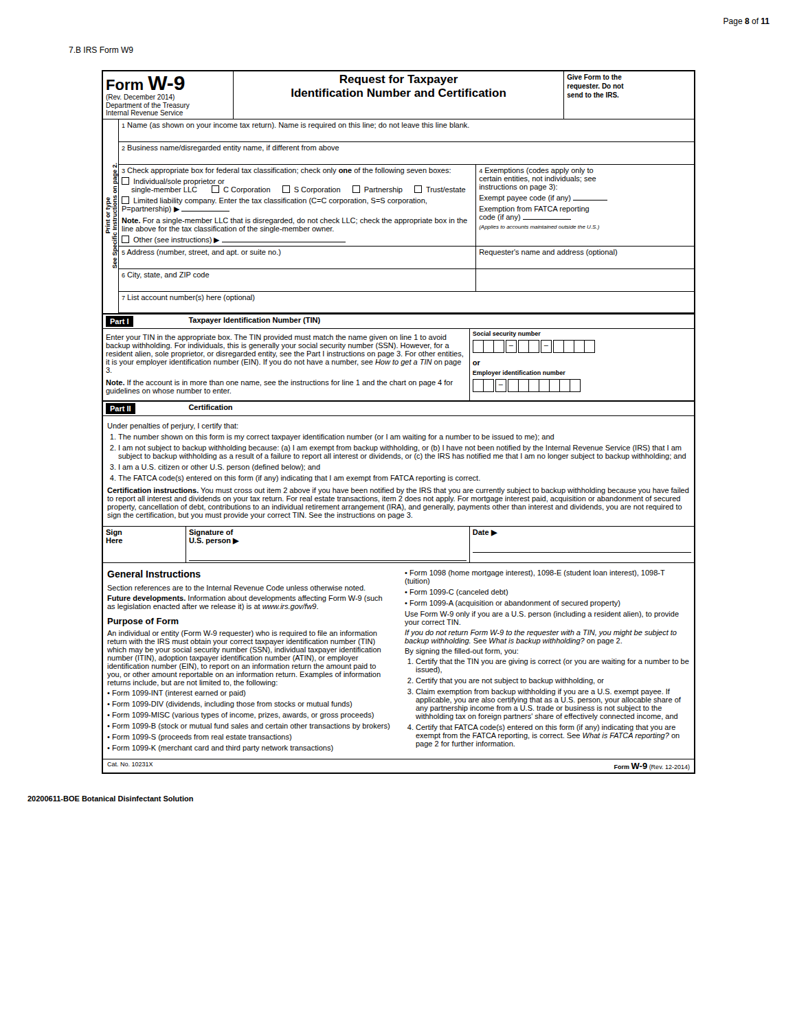Page 8 of 11
7.B IRS Form W9
| Form W-9 (Rev. December 2014) Department of the Treasury Internal Revenue Service | Request for Taxpayer Identification Number and Certification | Give Form to the requester. Do not send to the IRS. |
| Print or type See Specific Instructions on page 2. | 1 Name (as shown on your income tax return). Name is required on this line; do not leave this line blank. |
| 2 Business name/disregarded entity name, if different from above |
| 3 Check appropriate box for federal tax classification; check only one of the following seven boxes: Individual/sole proprietor or single-member LLC C Corporation S Corporation Partnership Trust/estate Limited liability company. Enter the tax classification (C=C corporation, S=S corporation, P=partnership) ▶ Note. For a single-member LLC that is disregarded, do not check LLC; check the appropriate box in the line above for the tax classification of the single-member owner. Other (see instructions) ▶ | 4 Exemptions (codes apply only to certain entities, not individuals; see instructions on page 3): Exempt payee code (if any) Exemption from FATCA reporting code (if any) (Applies to accounts maintained outside the U.S.) |
| 5 Address (number, street, and apt. or suite no.) | Requester's name and address (optional) |
| 6 City, state, and ZIP code | |
| 7 List account number(s) here (optional) |
| Part I | Taxpayer Identification Number (TIN) |
| Enter your TIN in the appropriate box. The TIN provided must match the name given on line 1 to avoid backup withholding. For individuals, this is generally your social security number (SSN). However, for a resident alien, sole proprietor, or disregarded entity, see the Part I instructions on page 3. For other entities, it is your employer identification number (EIN). If you do not have a number, see How to get a TIN on page 3. Note. If the account is in more than one name, see the instructions for line 1 and the chart on page 4 for guidelines on whose number to enter. | Social security number – – or Employer identification number – |
| Part II | Certification |
Under penalties of perjury, I certify that:
The number shown on this form is my correct taxpayer identification number (or I am waiting for a number to be issued to me); and
I am not subject to backup withholding because: (a) I am exempt from backup withholding, or (b) I have not been notified by the Internal Revenue Service (IRS) that I am subject to backup withholding as a result of a failure to report all interest or dividends, or (c) the IRS has notified me that I am no longer subject to backup withholding; and
I am a U.S. citizen or other U.S. person (defined below); and
The FATCA code(s) entered on this form (if any) indicating that I am exempt from FATCA reporting is correct.
Certification instructions. You must cross out item 2 above if you have been notified by the IRS that you are currently subject to backup withholding because you have failed to report all interest and dividends on your tax return. For real estate transactions, item 2 does not apply. For mortgage interest paid, acquisition or abandonment of secured property, cancellation of debt, contributions to an individual retirement arrangement (IRA), and generally, payments other than interest and dividends, you are not required to sign the certification, but you must provide your correct TIN. See the instructions on page 3.
| Sign Here | Signature of U.S. person ▶ | Date ▶ |
General Instructions
Section references are to the Internal Revenue Code unless otherwise noted.
Future developments. Information about developments affecting Form W-9 (such as legislation enacted after we release it) is at www.irs.gov/fw9.
Purpose of Form
An individual or entity (Form W-9 requester) who is required to file an information return with the IRS must obtain your correct taxpayer identification number (TIN) which may be your social security number (SSN), individual taxpayer identification number (ITIN), adoption taxpayer identification number (ATIN), or employer identification number (EIN), to report on an information return the amount paid to you, or other amount reportable on an information return. Examples of information returns include, but are not limited to, the following:
• Form 1099-INT (interest earned or paid)
• Form 1099-DIV (dividends, including those from stocks or mutual funds)
• Form 1099-MISC (various types of income, prizes, awards, or gross proceeds)
• Form 1099-B (stock or mutual fund sales and certain other transactions by brokers)
• Form 1099-S (proceeds from real estate transactions)
• Form 1099-K (merchant card and third party network transactions)
• Form 1098 (home mortgage interest), 1098-E (student loan interest), 1098-T (tuition)
• Form 1099-C (canceled debt)
• Form 1099-A (acquisition or abandonment of secured property)
Use Form W-9 only if you are a U.S. person (including a resident alien), to provide your correct TIN.
If you do not return Form W-9 to the requester with a TIN, you might be subject to backup withholding. See What is backup withholding? on page 2.
By signing the filled-out form, you:
Certify that the TIN you are giving is correct (or you are waiting for a number to be issued),
Certify that you are not subject to backup withholding, or
Claim exemption from backup withholding if you are a U.S. exempt payee. If applicable, you are also certifying that as a U.S. person, your allocable share of any partnership income from a U.S. trade or business is not subject to the withholding tax on foreign partners' share of effectively connected income, and
Certify that FATCA code(s) entered on this form (if any) indicating that you are exempt from the FATCA reporting, is correct. See What is FATCA reporting? on page 2 for further information.
Cat. No. 10231X
Form W-9 (Rev. 12-2014)
20200611-BOE Botanical Disinfectant Solution